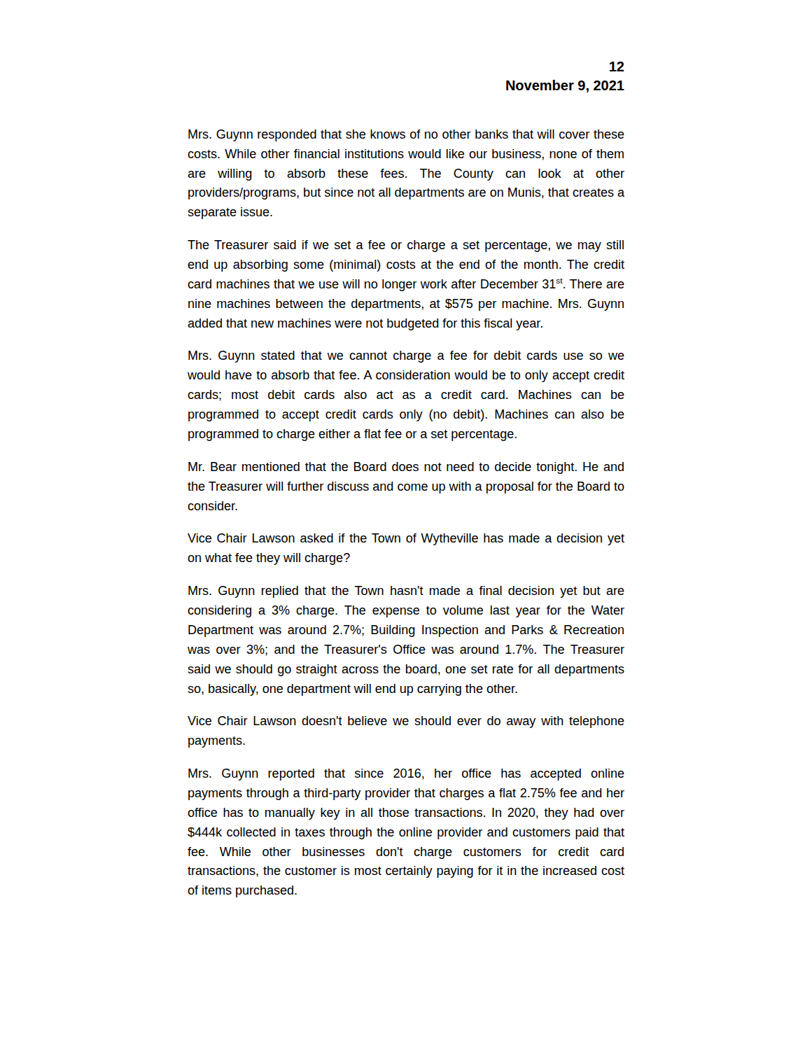12
November 9, 2021
Mrs. Guynn responded that she knows of no other banks that will cover these costs. While other financial institutions would like our business, none of them are willing to absorb these fees. The County can look at other providers/programs, but since not all departments are on Munis, that creates a separate issue.
The Treasurer said if we set a fee or charge a set percentage, we may still end up absorbing some (minimal) costs at the end of the month. The credit card machines that we use will no longer work after December 31st. There are nine machines between the departments, at $575 per machine. Mrs. Guynn added that new machines were not budgeted for this fiscal year.
Mrs. Guynn stated that we cannot charge a fee for debit cards use so we would have to absorb that fee. A consideration would be to only accept credit cards; most debit cards also act as a credit card. Machines can be programmed to accept credit cards only (no debit). Machines can also be programmed to charge either a flat fee or a set percentage.
Mr. Bear mentioned that the Board does not need to decide tonight. He and the Treasurer will further discuss and come up with a proposal for the Board to consider.
Vice Chair Lawson asked if the Town of Wytheville has made a decision yet on what fee they will charge?
Mrs. Guynn replied that the Town hasn't made a final decision yet but are considering a 3% charge. The expense to volume last year for the Water Department was around 2.7%; Building Inspection and Parks & Recreation was over 3%; and the Treasurer's Office was around 1.7%. The Treasurer said we should go straight across the board, one set rate for all departments so, basically, one department will end up carrying the other.
Vice Chair Lawson doesn't believe we should ever do away with telephone payments.
Mrs. Guynn reported that since 2016, her office has accepted online payments through a third-party provider that charges a flat 2.75% fee and her office has to manually key in all those transactions. In 2020, they had over $444k collected in taxes through the online provider and customers paid that fee. While other businesses don't charge customers for credit card transactions, the customer is most certainly paying for it in the increased cost of items purchased.